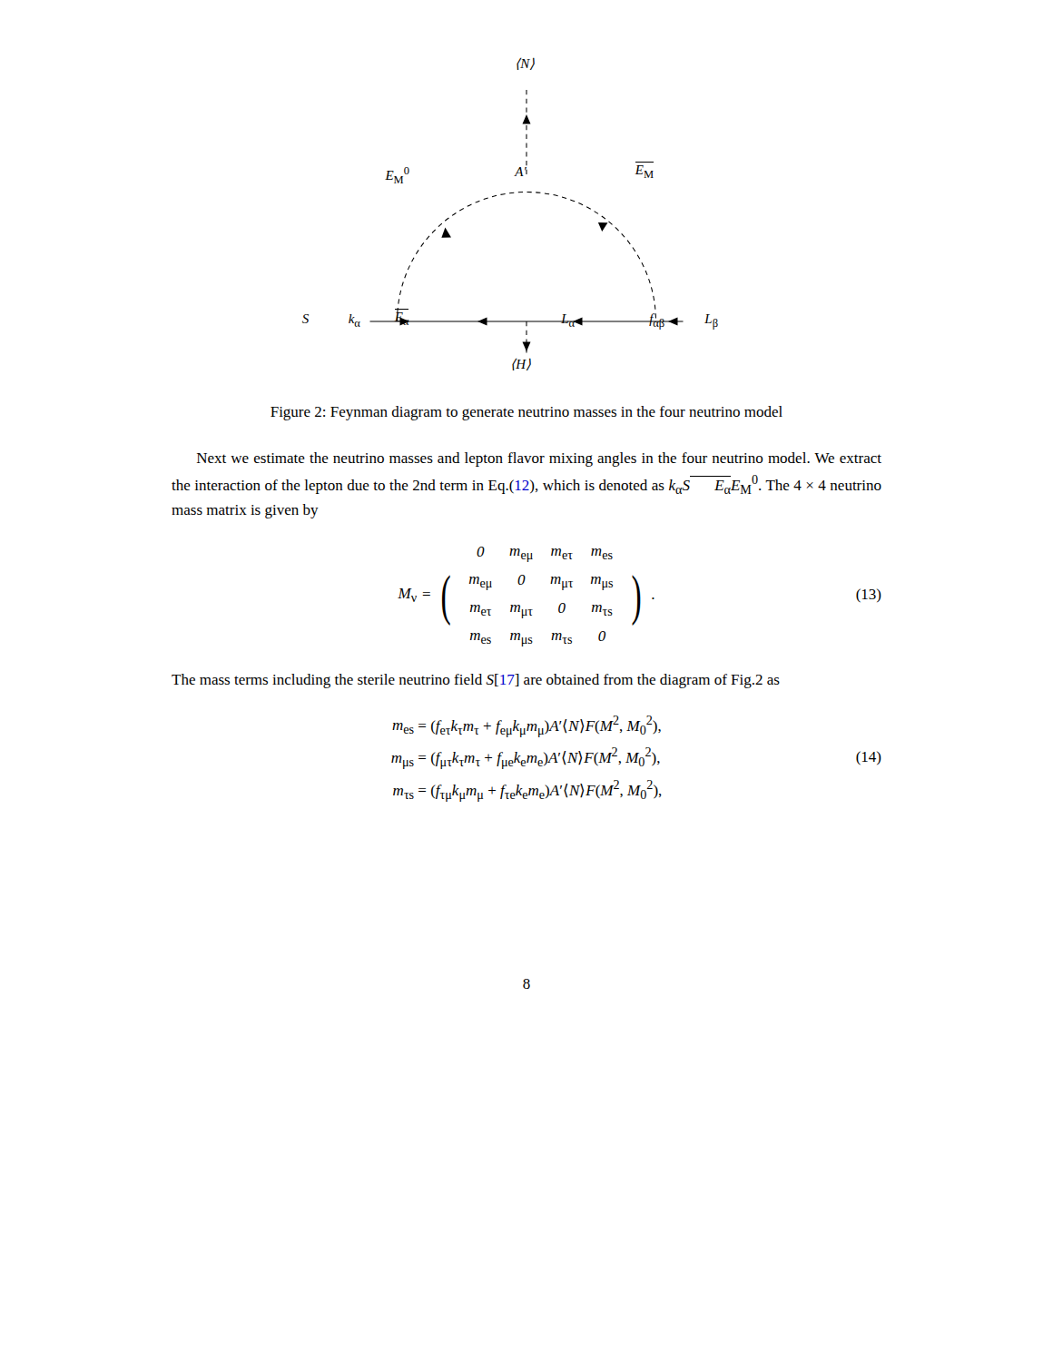⟨N⟩ EM0 A′ EM S kα Eα Lα fαβ Lβ ⟨H⟩
Figure 2: Feynman diagram to generate neutrino masses in the four neutrino model
Next we estimate the neutrino masses and lepton flavor mixing angles in the four neutrino model. We extract the interaction of the lepton due to the 2nd term in Eq.(12), which is denoted as kαSEα EM0. The 4 × 4 neutrino mass matrix is given by
Mν = (
| 0 | m eμ | m eτ | m es |
| m eμ | 0 | m μτ | m μs |
| m eτ | m μτ | 0 | m τs |
| m es | m μs | m τs | 0 |
) .
(13)
The mass terms including the sterile neutrino field S[17] are obtained from the diagram of Fig.2 as
mes
= (feτkτmτ + feμkμmμ)A′⟨N⟩F(M2, M02),
mμs
= (fμτkτmτ + fμekeme)A′⟨N⟩F(M2, M02),
mτs
= (fτμkμmμ + fτekeme)A′⟨N⟩F(M2, M02),
(14)
8